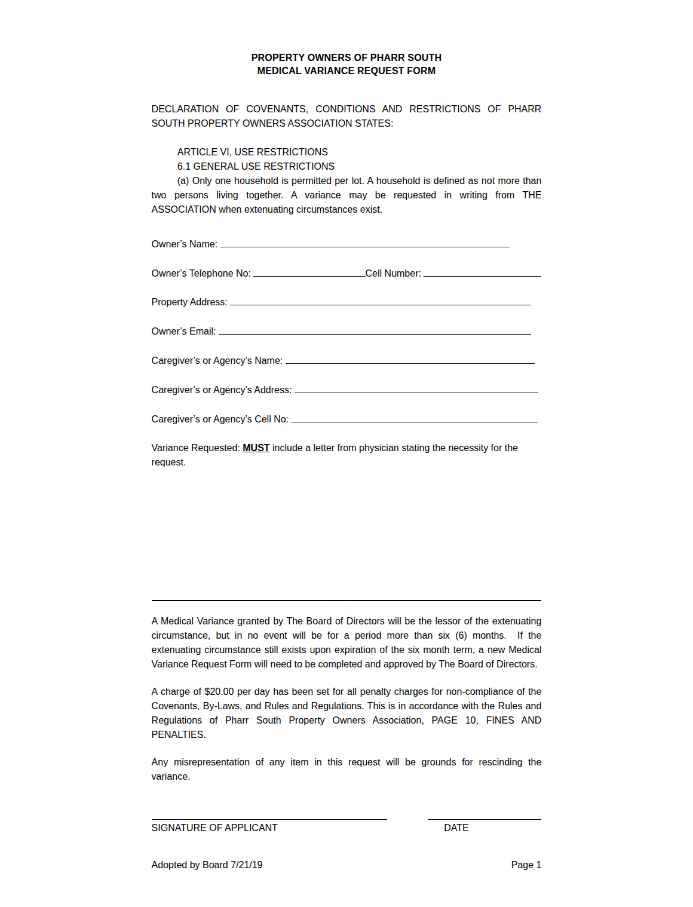PROPERTY OWNERS OF PHARR SOUTH
MEDICAL VARIANCE REQUEST FORM
DECLARATION OF COVENANTS, CONDITIONS AND RESTRICTIONS OF PHARR SOUTH PROPERTY OWNERS ASSOCIATION STATES:
ARTICLE VI, USE RESTRICTIONS
6.1 GENERAL USE RESTRICTIONS
(a) Only one household is permitted per lot. A household is defined as not more than two persons living together. A variance may be requested in writing from THE ASSOCIATION when extenuating circumstances exist.
Owner’s Name:
Owner’s Telephone No: Cell Number:
Property Address:
Owner’s Email:
Caregiver’s or Agency’s Name:
Caregiver’s or Agency’s Address:
Caregiver’s or Agency’s Cell No:
Variance Requested: MUST include a letter from physician stating the necessity for the request.
A Medical Variance granted by The Board of Directors will be the lessor of the extenuating circumstance, but in no event will be for a period more than six (6) months. If the extenuating circumstance still exists upon expiration of the six month term, a new Medical Variance Request Form will need to be completed and approved by The Board of Directors.
A charge of $20.00 per day has been set for all penalty charges for non-compliance of the Covenants, By-Laws, and Rules and Regulations. This is in accordance with the Rules and Regulations of Pharr South Property Owners Association, PAGE 10, FINES AND PENALTIES.
Any misrepresentation of any item in this request will be grounds for rescinding the variance.
SIGNATURE OF APPLICANT
DATE
Adopted by Board 7/21/19 Page 1